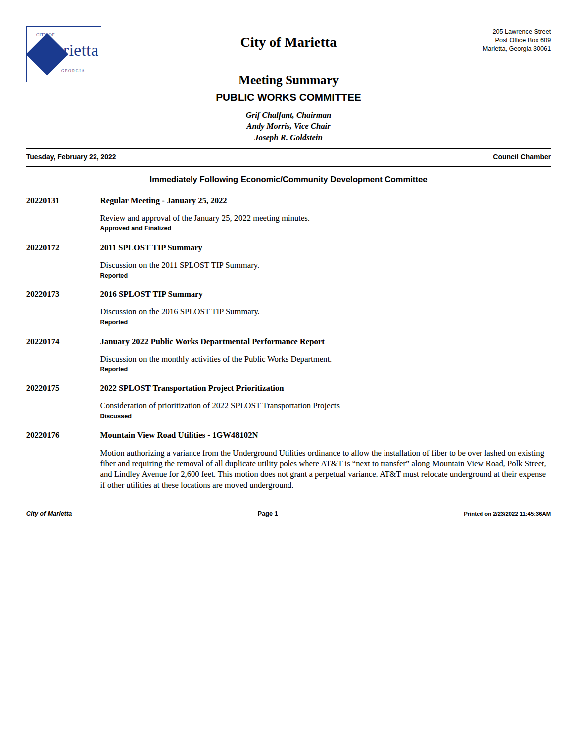CITY OF
Marietta
GEORGIA
City of Marietta
Meeting Summary
PUBLIC WORKS COMMITTEE
Grif Chalfant, Chairman
Andy Morris, Vice Chair
Joseph R. Goldstein
205 Lawrence Street
Post Office Box 609
Marietta, Georgia 30061
Tuesday, February 22, 2022 Council Chamber
Immediately Following Economic/Community Development Committee
| 20220131 | Regular Meeting - January 25, 2022 Review and approval of the January 25, 2022 meeting minutes. Approved and Finalized |
| 20220172 | 2011 SPLOST TIP Summary Discussion on the 2011 SPLOST TIP Summary. Reported |
| 20220173 | 2016 SPLOST TIP Summary Discussion on the 2016 SPLOST TIP Summary. Reported |
| 20220174 | January 2022 Public Works Departmental Performance Report Discussion on the monthly activities of the Public Works Department. Reported |
| 20220175 | 2022 SPLOST Transportation Project Prioritization Consideration of prioritization of 2022 SPLOST Transportation Projects Discussed |
| 20220176 | Mountain View Road Utilities - 1GW48102N Motion authorizing a variance from the Underground Utilities ordinance to allow the installation of fiber to be over lashed on existing fiber and requiring the removal of all duplicate utility poles where AT&T is “next to transfer” along Mountain View Road, Polk Street, and Lindley Avenue for 2,600 feet. This motion does not grant a perpetual variance. AT&T must relocate underground at their expense if other utilities at these locations are moved underground. |
City of Marietta Page 1 Printed on 2/23/2022 11:45:36AM